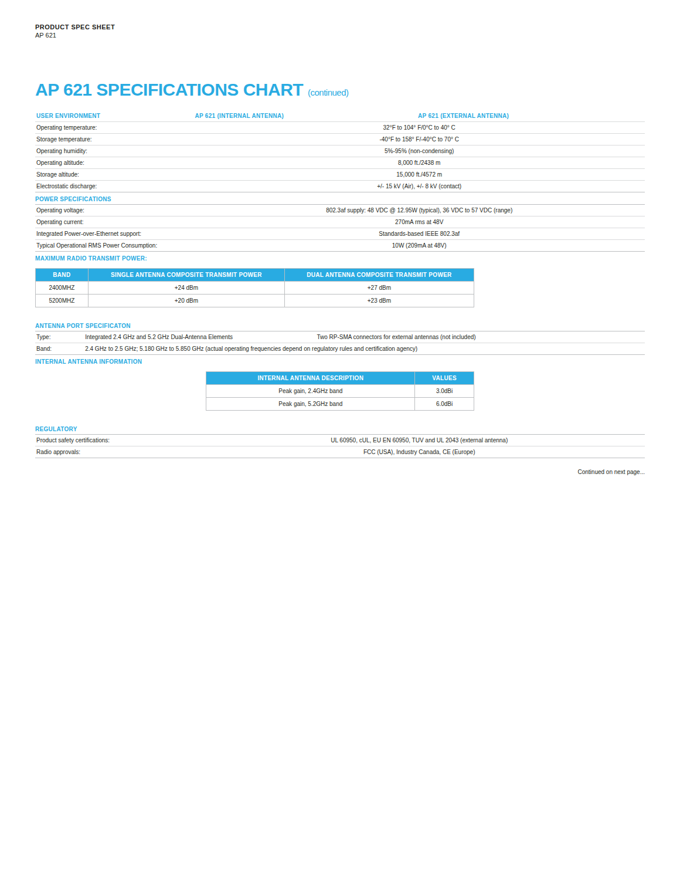PRODUCT SPEC SHEET
AP 621
AP 621 SPECIFICATIONS CHART (continued)
| USER ENVIRONMENT | AP 621 (INTERNAL ANTENNA) | AP 621 (EXTERNAL ANTENNA) |
| Operating temperature: | 32°F to 104° F/0°C to 40° C |
| Storage temperature: | -40°F to 158° F/-40°C to 70° C |
| Operating humidity: | 5%-95% (non-condensing) |
| Operating altitude: | 8,000 ft./2438 m |
| Storage altitude: | 15,000 ft./4572 m |
| Electrostatic discharge: | +/- 15 kV (Air), +/- 8 kV (contact) |
POWER SPECIFICATIONS
| Operating voltage: | 802.3af supply: 48 VDC @ 12.95W (typical), 36 VDC to 57 VDC (range) |
| Operating current: | 270mA rms at 48V |
| Integrated Power-over-Ethernet support: | Standards-based IEEE 802.3af |
| Typical Operational RMS Power Consumption: | 10W (209mA at 48V) |
MAXIMUM RADIO TRANSMIT POWER:
| BAND | SINGLE ANTENNA COMPOSITE TRANSMIT POWER | DUAL ANTENNA COMPOSITE TRANSMIT POWER |
| 2400MHZ | +24 dBm | +27 dBm |
| 5200MHZ | +20 dBm | +23 dBm |
ANTENNA PORT SPECIFICATON
| Type: | Integrated 2.4 GHz and 5.2 GHz Dual-Antenna Elements | Two RP-SMA connectors for external antennas (not included) |
| Band: | 2.4 GHz to 2.5 GHz; 5.180 GHz to 5.850 GHz (actual operating frequencies depend on regulatory rules and certification agency) |
INTERNAL ANTENNA INFORMATION
| INTERNAL ANTENNA DESCRIPTION | VALUES |
| Peak gain, 2.4GHz band | 3.0dBi |
| Peak gain, 5.2GHz band | 6.0dBi |
REGULATORY
| Product safety certifications: | UL 60950, cUL, EU EN 60950, TUV and UL 2043 (external antenna) |
| Radio approvals: | FCC (USA), Industry Canada, CE (Europe) |
Continued on next page...